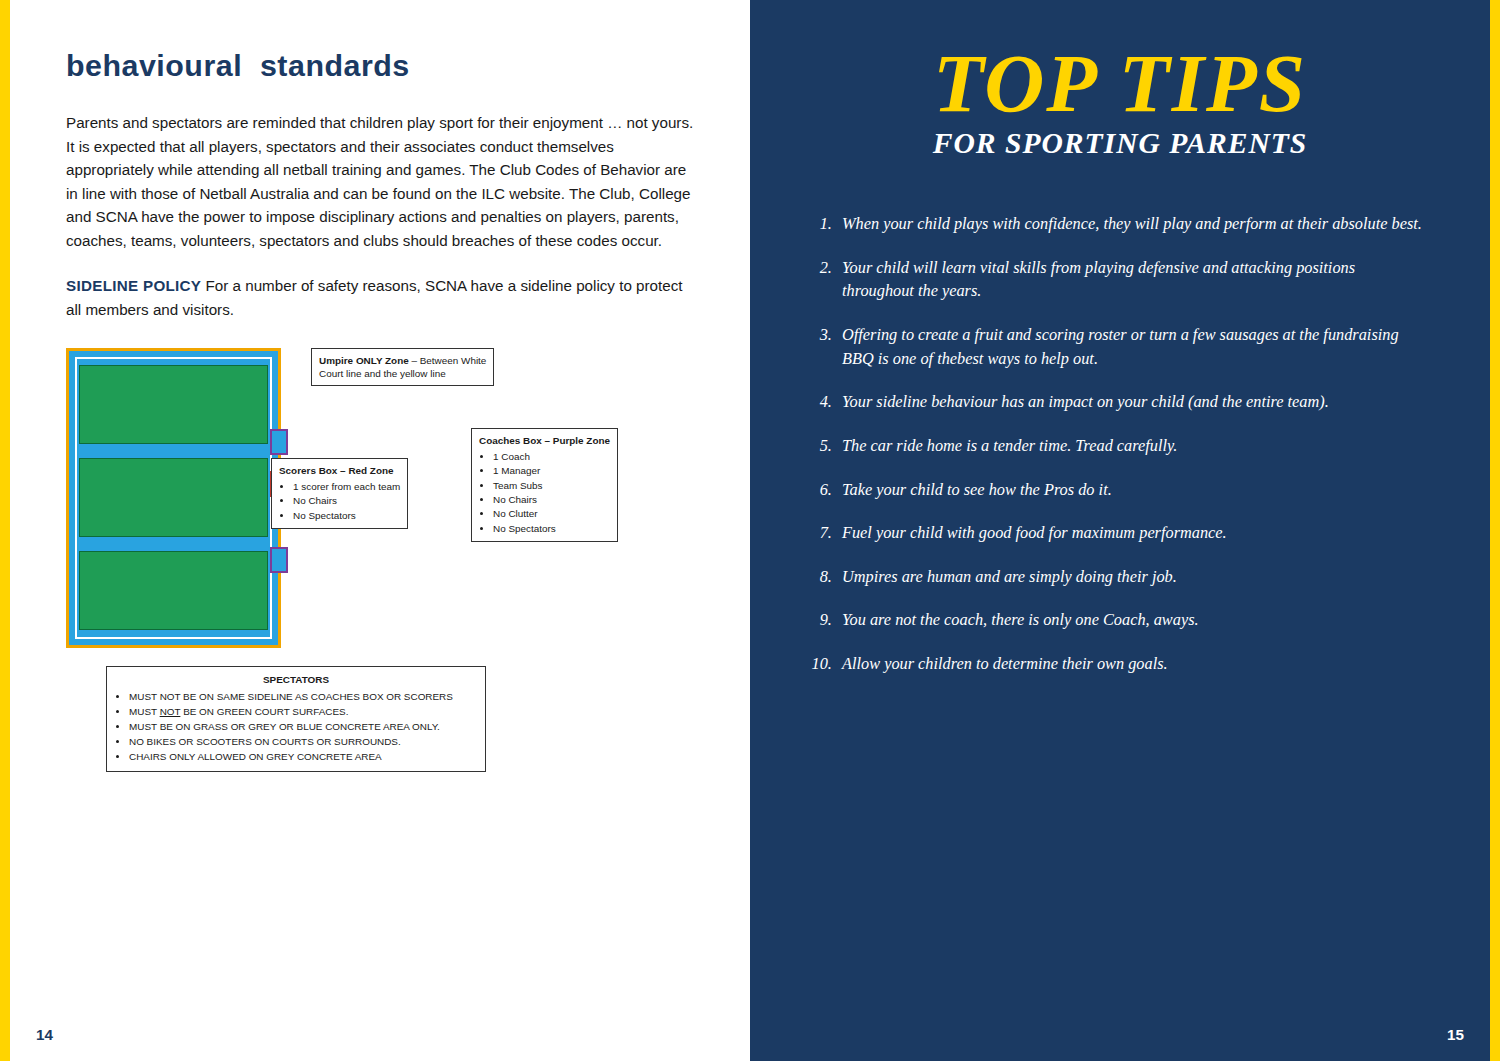behavioural standards
Parents and spectators are reminded that children play sport for their enjoyment … not yours. It is expected that all players, spectators and their associates conduct themselves appropriately while attending all netball training and games. The Club Codes of Behavior are in line with those of Netball Australia and can be found on the ILC website. The Club, College and SCNA have the power to impose disciplinary actions and penalties on players, parents, coaches, teams, volunteers, spectators and clubs should breaches of these codes occur.
SIDELINE POLICY For a number of safety reasons, SCNA have a sideline policy to protect all members and visitors.
Umpire ONLY Zone – Between White
Court line and the yellow line
Scorers Box – Red Zone
1 scorer from each team
No Chairs
No Spectators
Coaches Box – Purple Zone
1 Coach
1 Manager
Team Subs
No Chairs
No Clutter
No Spectators
SPECTATORS
MUST NOT BE ON SAME SIDELINE AS COACHES BOX OR SCORERS
MUST NOT BE ON GREEN COURT SURFACES.
MUST BE ON GRASS OR GREY OR BLUE CONCRETE AREA ONLY.
NO BIKES OR SCOOTERS ON COURTS OR SURROUNDS.
CHAIRS ONLY ALLOWED ON GREY CONCRETE AREA
14
TOP TIPS FOR SPORTING PARENTS
When your child plays with confidence, they will play and perform at their absolute best.
Your child will learn vital skills from playing defensive and attacking positions throughout the years.
Offering to create a fruit and scoring roster or turn a few sausages at the fundraising BBQ is one of thebest ways to help out.
Your sideline behaviour has an impact on your child (and the entire team).
The car ride home is a tender time. Tread carefully.
Take your child to see how the Pros do it.
Fuel your child with good food for maximum performance.
Umpires are human and are simply doing their job.
You are not the coach, there is only one Coach, aways.
Allow your children to determine their own goals.
15